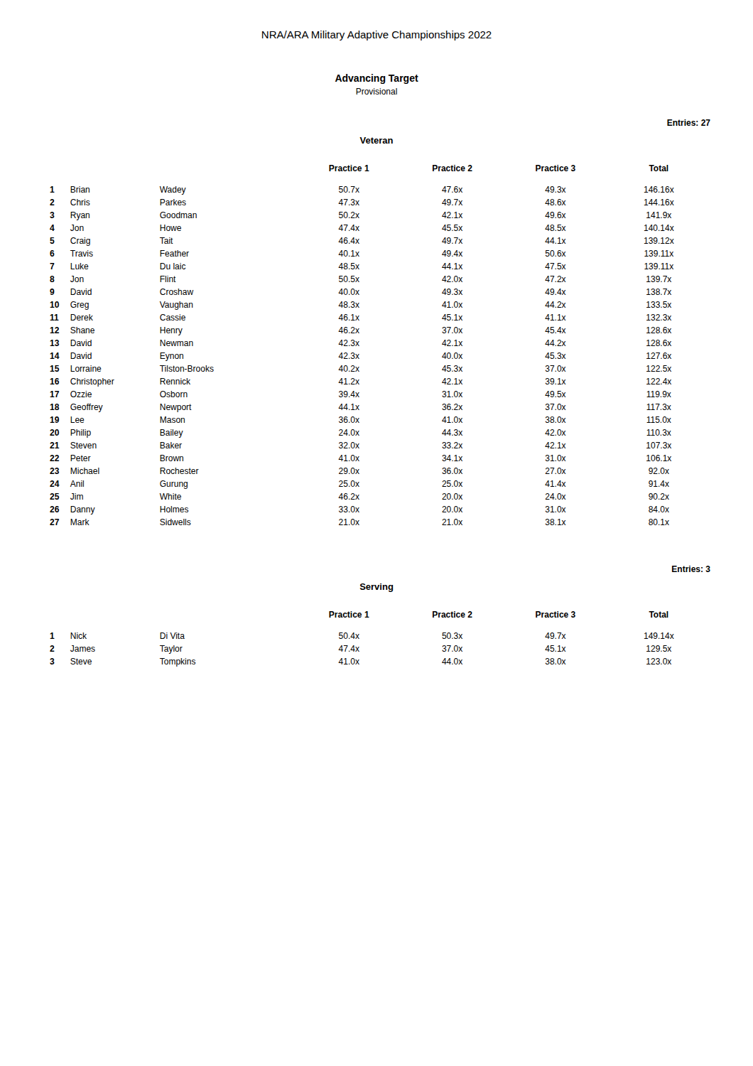NRA/ARA Military Adaptive Championships 2022
Advancing Target
Provisional
Entries: 27
Veteran
| | | | Practice 1 | Practice 2 | Practice 3 | Total |
| --- | --- | --- | --- | --- | --- | --- |
| 1 | Brian | Wadey | 50.7x | 47.6x | 49.3x | 146.16x |
| 2 | Chris | Parkes | 47.3x | 49.7x | 48.6x | 144.16x |
| 3 | Ryan | Goodman | 50.2x | 42.1x | 49.6x | 141.9x |
| 4 | Jon | Howe | 47.4x | 45.5x | 48.5x | 140.14x |
| 5 | Craig | Tait | 46.4x | 49.7x | 44.1x | 139.12x |
| 6 | Travis | Feather | 40.1x | 49.4x | 50.6x | 139.11x |
| 7 | Luke | Du laic | 48.5x | 44.1x | 47.5x | 139.11x |
| 8 | Jon | Flint | 50.5x | 42.0x | 47.2x | 139.7x |
| 9 | David | Croshaw | 40.0x | 49.3x | 49.4x | 138.7x |
| 10 | Greg | Vaughan | 48.3x | 41.0x | 44.2x | 133.5x |
| 11 | Derek | Cassie | 46.1x | 45.1x | 41.1x | 132.3x |
| 12 | Shane | Henry | 46.2x | 37.0x | 45.4x | 128.6x |
| 13 | David | Newman | 42.3x | 42.1x | 44.2x | 128.6x |
| 14 | David | Eynon | 42.3x | 40.0x | 45.3x | 127.6x |
| 15 | Lorraine | Tilston-Brooks | 40.2x | 45.3x | 37.0x | 122.5x |
| 16 | Christopher | Rennick | 41.2x | 42.1x | 39.1x | 122.4x |
| 17 | Ozzie | Osborn | 39.4x | 31.0x | 49.5x | 119.9x |
| 18 | Geoffrey | Newport | 44.1x | 36.2x | 37.0x | 117.3x |
| 19 | Lee | Mason | 36.0x | 41.0x | 38.0x | 115.0x |
| 20 | Philip | Bailey | 24.0x | 44.3x | 42.0x | 110.3x |
| 21 | Steven | Baker | 32.0x | 33.2x | 42.1x | 107.3x |
| 22 | Peter | Brown | 41.0x | 34.1x | 31.0x | 106.1x |
| 23 | Michael | Rochester | 29.0x | 36.0x | 27.0x | 92.0x |
| 24 | Anil | Gurung | 25.0x | 25.0x | 41.4x | 91.4x |
| 25 | Jim | White | 46.2x | 20.0x | 24.0x | 90.2x |
| 26 | Danny | Holmes | 33.0x | 20.0x | 31.0x | 84.0x |
| 27 | Mark | Sidwells | 21.0x | 21.0x | 38.1x | 80.1x |
Entries: 3
Serving
| | | | Practice 1 | Practice 2 | Practice 3 | Total |
| --- | --- | --- | --- | --- | --- | --- |
| 1 | Nick | Di Vita | 50.4x | 50.3x | 49.7x | 149.14x |
| 2 | James | Taylor | 47.4x | 37.0x | 45.1x | 129.5x |
| 3 | Steve | Tompkins | 41.0x | 44.0x | 38.0x | 123.0x |